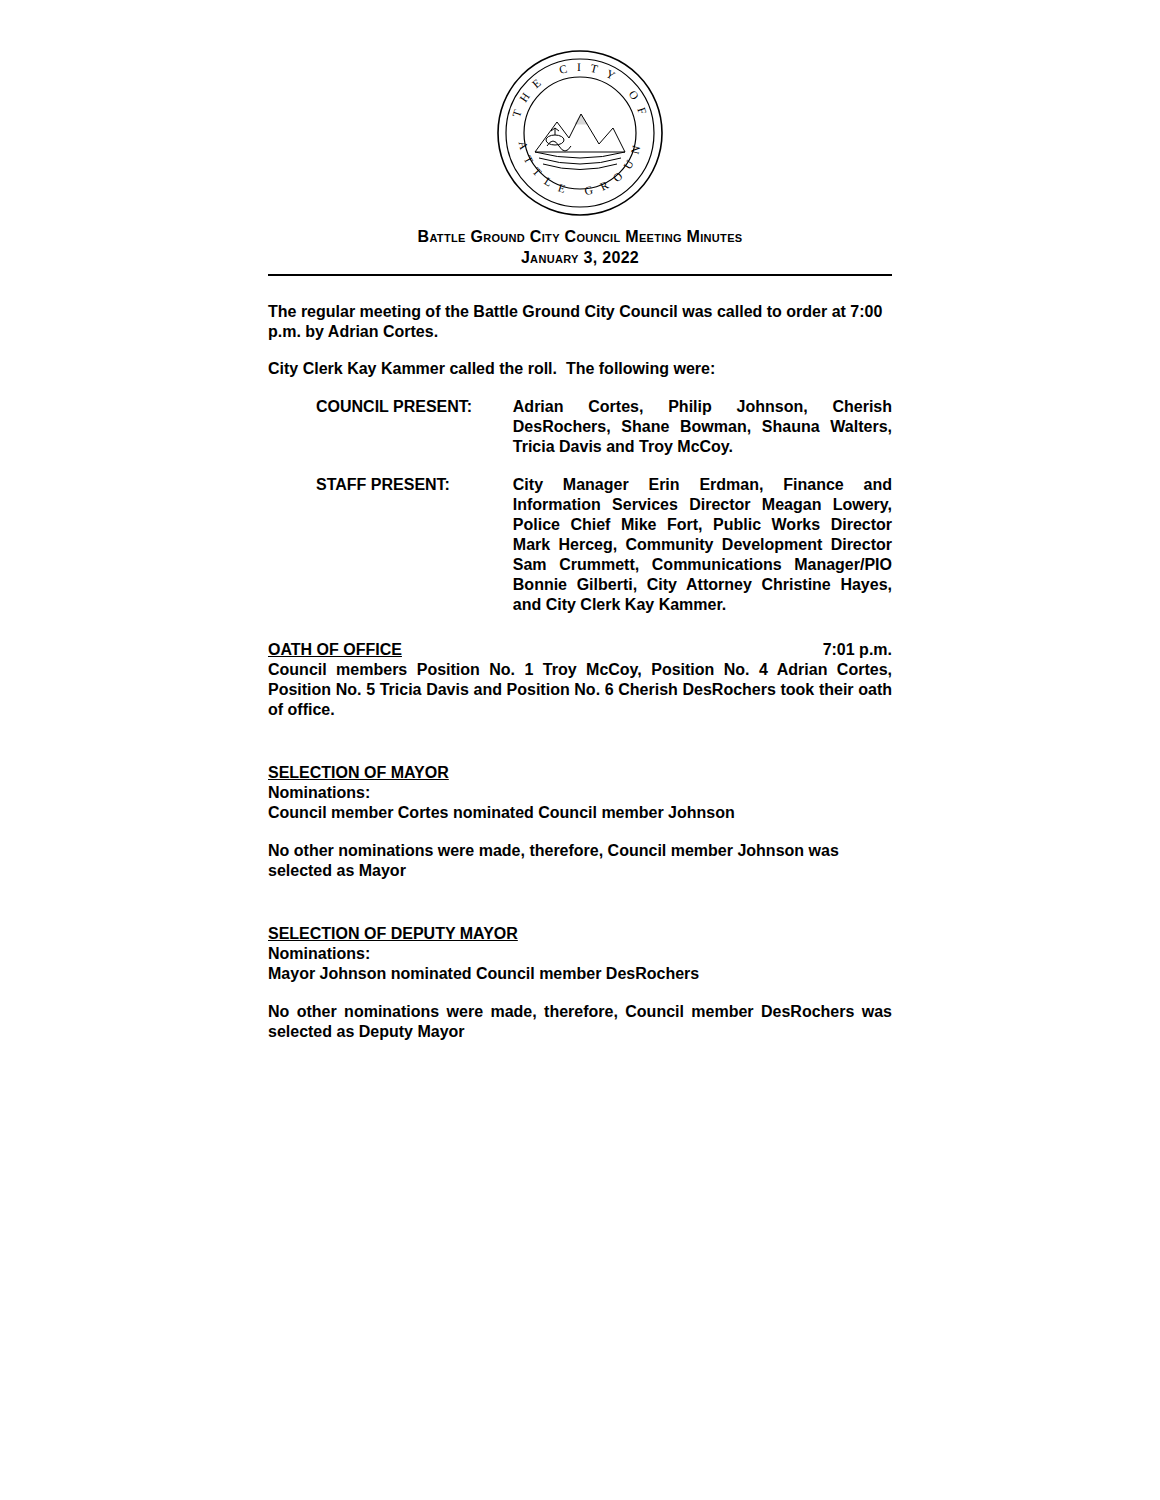T H E C I T Y O F B A T T L E G R O U N D
Battle Ground City Council Meeting Minutes January 3, 2022
The regular meeting of the Battle Ground City Council was called to order at 7:00 p.m. by Adrian Cortes.
City Clerk Kay Kammer called the roll. The following were:
COUNCIL PRESENT:
Adrian Cortes, Philip Johnson, Cherish DesRochers, Shane Bowman, Shauna Walters, Tricia Davis and Troy McCoy.
STAFF PRESENT:
City Manager Erin Erdman, Finance and Information Services Director Meagan Lowery, Police Chief Mike Fort, Public Works Director Mark Herceg, Community Development Director Sam Crummett, Communications Manager/PIO Bonnie Gilberti, City Attorney Christine Hayes, and City Clerk Kay Kammer.
OATH OF OFFICE
7:01 p.m.
Council members Position No. 1 Troy McCoy, Position No. 4 Adrian Cortes, Position No. 5 Tricia Davis and Position No. 6 Cherish DesRochers took their oath of office.
SELECTION OF MAYOR
Nominations:
Council member Cortes nominated Council member Johnson
No other nominations were made, therefore, Council member Johnson was selected as Mayor
SELECTION OF DEPUTY MAYOR
Nominations:
Mayor Johnson nominated Council member DesRochers
No other nominations were made, therefore, Council member DesRochers was selected as Deputy Mayor